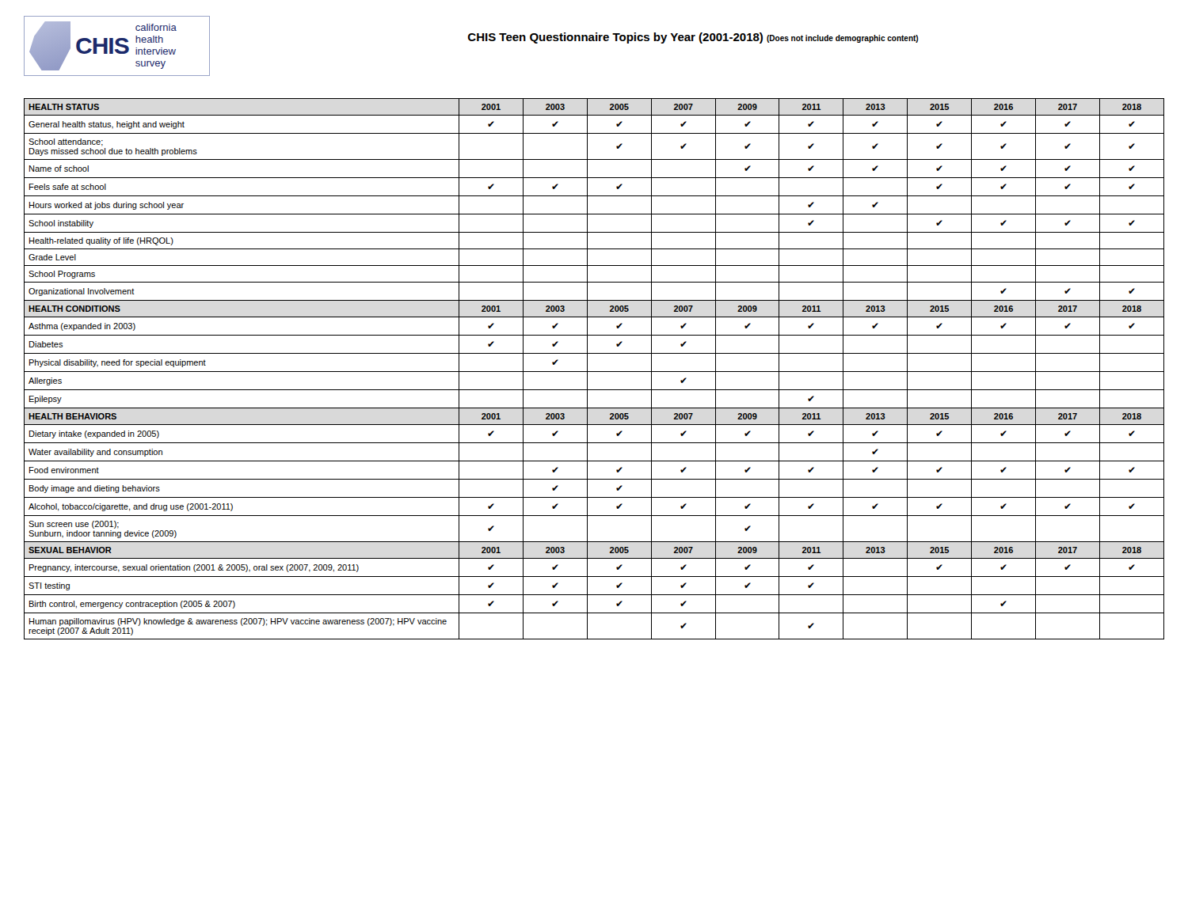CHIS
california
health
interview
survey
CHIS Teen Questionnaire Topics by Year (2001-2018) (Does not include demographic content)
| HEALTH STATUS | 2001 | 2003 | 2005 | 2007 | 2009 | 2011 | 2013 | 2015 | 2016 | 2017 | 2018 |
| --- | --- | --- | --- | --- | --- | --- | --- | --- | --- | --- | --- |
| General health status, height and weight | | | | | | | | | | | |
| School attendance; Days missed school due to health problems | | | | | | | | | | | |
| Name of school | | | | | | | | | | | |
| Feels safe at school | | | | | | | | | | | |
| Hours worked at jobs during school year | | | | | | | | | | | |
| School instability | | | | | | | | | | | |
| Health-related quality of life (HRQOL) | | | | | | | | | | | |
| Grade Level | | | | | | | | | | | |
| School Programs | | | | | | | | | | | |
| Organizational Involvement | | | | | | | | | | | |
| HEALTH CONDITIONS | 2001 | 2003 | 2005 | 2007 | 2009 | 2011 | 2013 | 2015 | 2016 | 2017 | 2018 |
| Asthma (expanded in 2003) | | | | | | | | | | | |
| Diabetes | | | | | | | | | | | |
| Physical disability, need for special equipment | | | | | | | | | | | |
| Allergies | | | | | | | | | | | |
| Epilepsy | | | | | | | | | | | |
| HEALTH BEHAVIORS | 2001 | 2003 | 2005 | 2007 | 2009 | 2011 | 2013 | 2015 | 2016 | 2017 | 2018 |
| Dietary intake (expanded in 2005) | | | | | | | | | | | |
| Water availability and consumption | | | | | | | | | | | |
| Food environment | | | | | | | | | | | |
| Body image and dieting behaviors | | | | | | | | | | | |
| Alcohol, tobacco/cigarette, and drug use (2001-2011) | | | | | | | | | | | |
| Sun screen use (2001); Sunburn, indoor tanning device (2009) | | | | | | | | | | | |
| SEXUAL BEHAVIOR | 2001 | 2003 | 2005 | 2007 | 2009 | 2011 | 2013 | 2015 | 2016 | 2017 | 2018 |
| Pregnancy, intercourse, sexual orientation (2001 & 2005), oral sex (2007, 2009, 2011) | | | | | | | | | | | |
| STI testing | | | | | | | | | | | |
| Birth control, emergency contraception (2005 & 2007) | | | | | | | | | | | |
| Human papillomavirus (HPV) knowledge & awareness (2007); HPV vaccine awareness (2007); HPV vaccine receipt (2007 & Adult 2011) | | | | | | | | | | | |